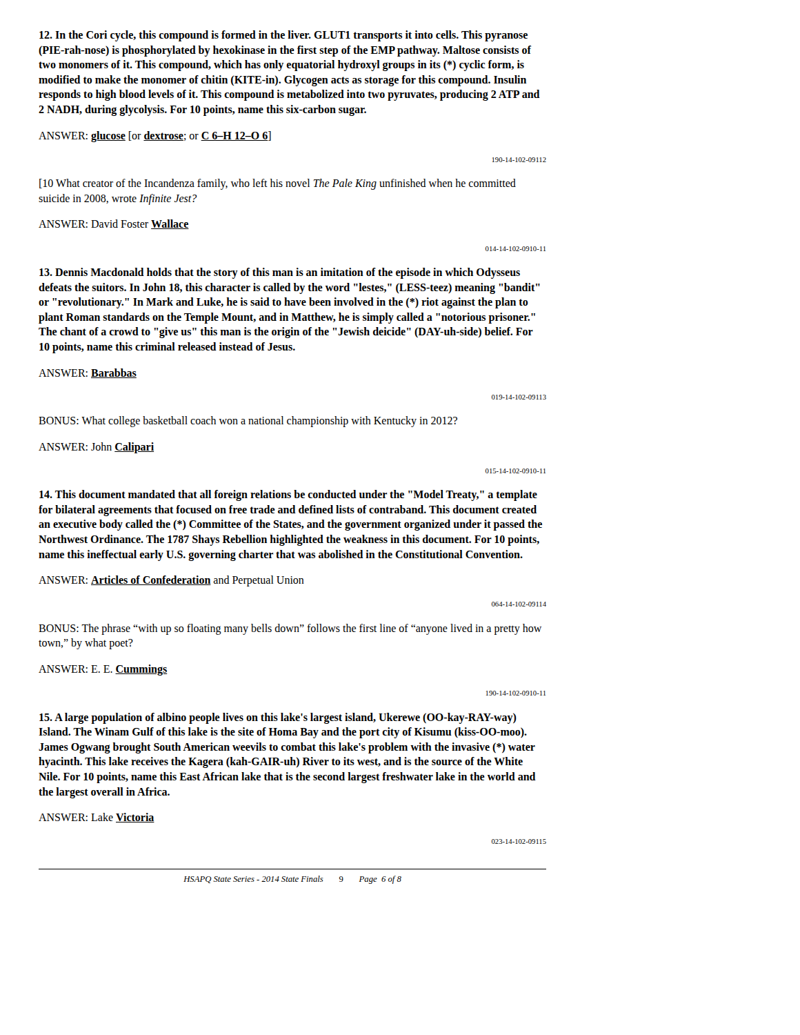12. In the Cori cycle, this compound is formed in the liver. GLUT1 transports it into cells. This pyranose (PIE-rah-nose) is phosphorylated by hexokinase in the first step of the EMP pathway. Maltose consists of two monomers of it. This compound, which has only equatorial hydroxyl groups in its (*) cyclic form, is modified to make the monomer of chitin (KITE-in). Glycogen acts as storage for this compound. Insulin responds to high blood levels of it. This compound is metabolized into two pyruvates, producing 2 ATP and 2 NADH, during glycolysis. For 10 points, name this six-carbon sugar.
ANSWER: glucose [or dextrose; or C 6–H 12–O 6]
190-14-102-09112
[10 What creator of the Incandenza family, who left his novel The Pale King unfinished when he committed suicide in 2008, wrote Infinite Jest?
ANSWER: David Foster Wallace
014-14-102-0910-11
13. Dennis Macdonald holds that the story of this man is an imitation of the episode in which Odysseus defeats the suitors. In John 18, this character is called by the word "lestes," (LESS-teez) meaning "bandit" or "revolutionary." In Mark and Luke, he is said to have been involved in the (*) riot against the plan to plant Roman standards on the Temple Mount, and in Matthew, he is simply called a "notorious prisoner." The chant of a crowd to "give us" this man is the origin of the "Jewish deicide" (DAY-uh-side) belief. For 10 points, name this criminal released instead of Jesus.
ANSWER: Barabbas
019-14-102-09113
BONUS: What college basketball coach won a national championship with Kentucky in 2012?
ANSWER: John Calipari
015-14-102-0910-11
14. This document mandated that all foreign relations be conducted under the "Model Treaty," a template for bilateral agreements that focused on free trade and defined lists of contraband. This document created an executive body called the (*) Committee of the States, and the government organized under it passed the Northwest Ordinance. The 1787 Shays Rebellion highlighted the weakness in this document. For 10 points, name this ineffectual early U.S. governing charter that was abolished in the Constitutional Convention.
ANSWER: Articles of Confederation and Perpetual Union
064-14-102-09114
BONUS: The phrase “with up so floating many bells down” follows the first line of “anyone lived in a pretty how town,” by what poet?
ANSWER: E. E. Cummings
190-14-102-0910-11
15. A large population of albino people lives on this lake's largest island, Ukerewe (OO-kay-RAY-way) Island. The Winam Gulf of this lake is the site of Homa Bay and the port city of Kisumu (kiss-OO-moo). James Ogwang brought South American weevils to combat this lake's problem with the invasive (*) water hyacinth. This lake receives the Kagera (kah-GAIR-uh) River to its west, and is the source of the White Nile. For 10 points, name this East African lake that is the second largest freshwater lake in the world and the largest overall in Africa.
ANSWER: Lake Victoria
023-14-102-09115
HSAPQ State Series - 2014 State Finals 9 Page 6 of 8